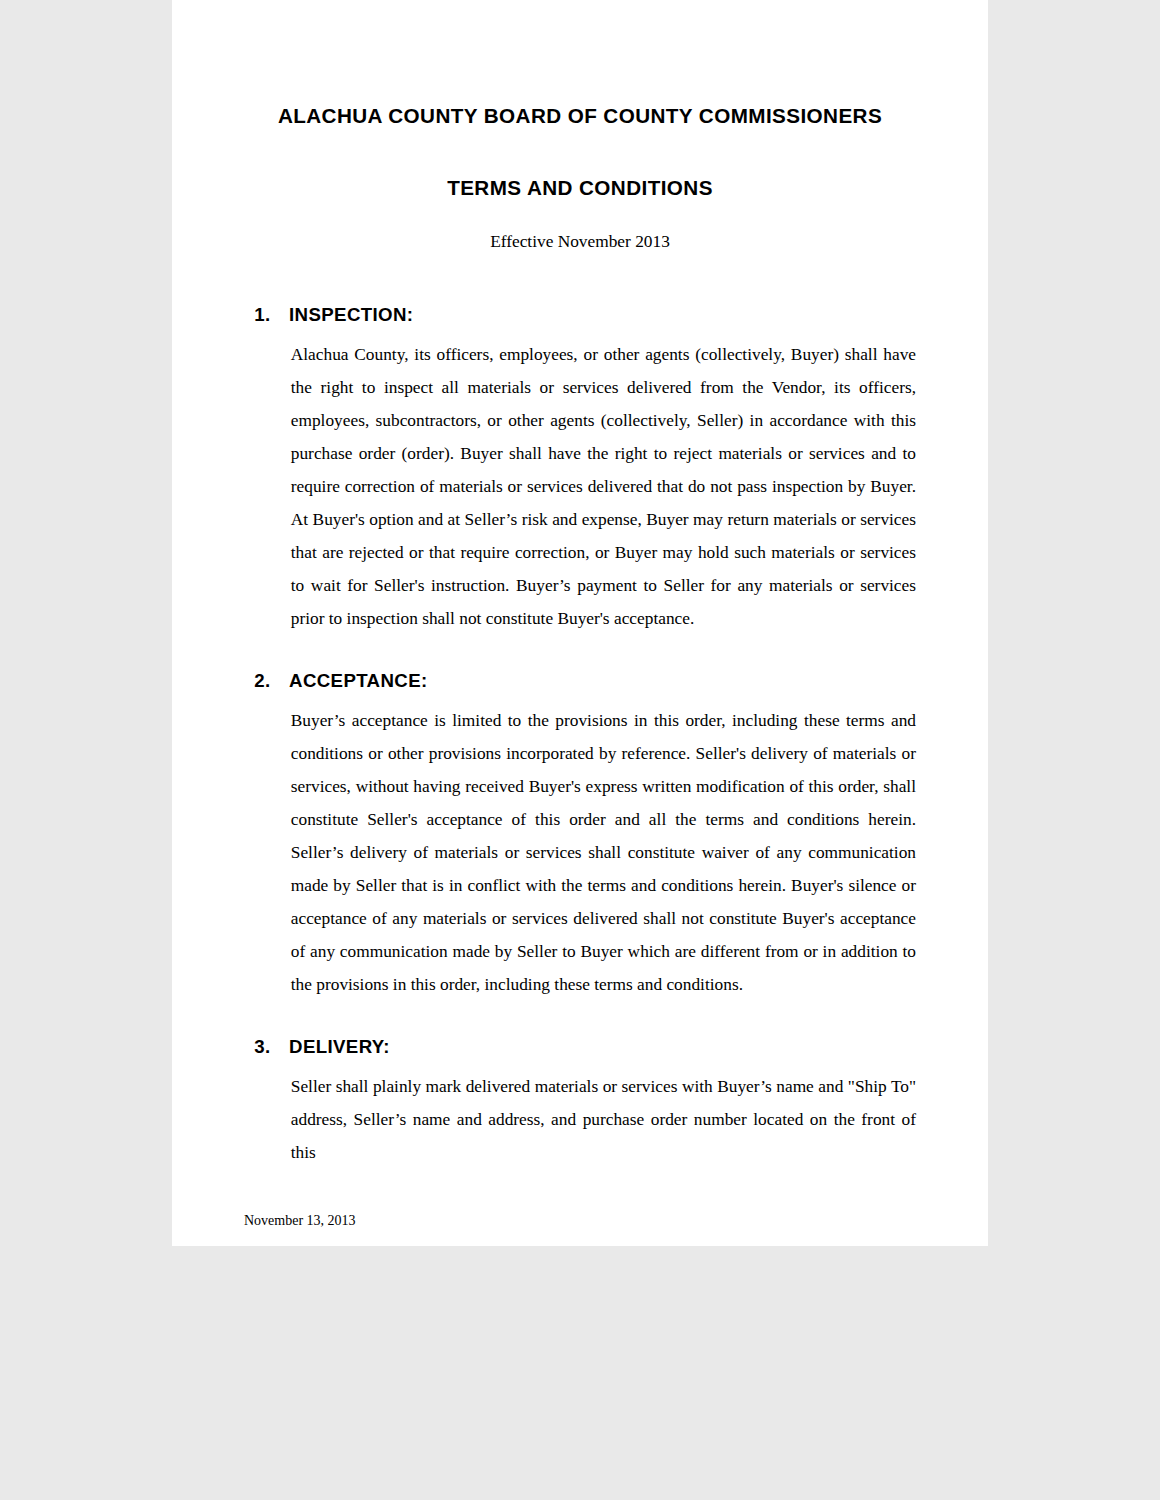ALACHUA COUNTY BOARD OF COUNTY COMMISSIONERS
TERMS AND CONDITIONS
Effective November 2013
INSPECTION:
Alachua County, its officers, employees, or other agents (collectively, Buyer) shall have the right to inspect all materials or services delivered from the Vendor, its officers, employees, subcontractors, or other agents (collectively, Seller) in accordance with this purchase order (order). Buyer shall have the right to reject materials or services and to require correction of materials or services delivered that do not pass inspection by Buyer. At Buyer's option and at Seller’s risk and expense, Buyer may return materials or services that are rejected or that require correction, or Buyer may hold such materials or services to wait for Seller's instruction. Buyer’s payment to Seller for any materials or services prior to inspection shall not constitute Buyer's acceptance.
ACCEPTANCE:
Buyer’s acceptance is limited to the provisions in this order, including these terms and conditions or other provisions incorporated by reference. Seller's delivery of materials or services, without having received Buyer's express written modification of this order, shall constitute Seller's acceptance of this order and all the terms and conditions herein. Seller’s delivery of materials or services shall constitute waiver of any communication made by Seller that is in conflict with the terms and conditions herein. Buyer's silence or acceptance of any materials or services delivered shall not constitute Buyer's acceptance of any communication made by Seller to Buyer which are different from or in addition to the provisions in this order, including these terms and conditions.
DELIVERY:
Seller shall plainly mark delivered materials or services with Buyer’s name and "Ship To" address, Seller’s name and address, and purchase order number located on the front of this
November 13, 2013